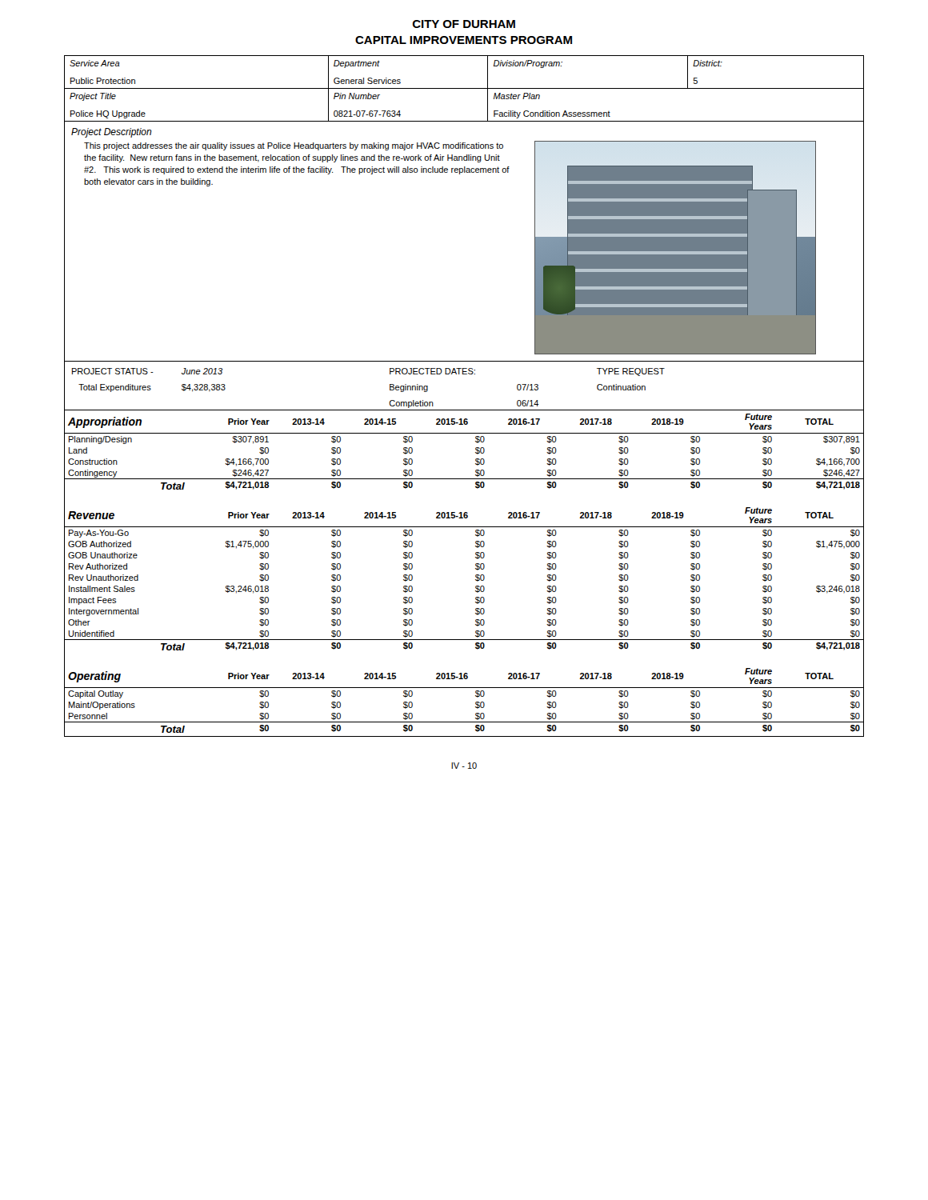CITY OF DURHAM
CAPITAL IMPROVEMENTS PROGRAM
| Service Area Public Protection | Department General Services | Division/Program: | District: 5 |
| Project Title Police HQ Upgrade | Pin Number 0821-07-67-7634 | Master Plan Facility Condition Assessment |
| / Project Description / / This project addresses the air quality issues at Police Headquarters by making major HVAC modifications to the facility. New return fans in the basement, relocation of supply lines and the re-work of Air Handling Unit #2. This work is required to extend the interim life of the facility. The project will also include replacement of both elevator cars in the building. / / |
| / PROJECT STATUS - / June 2013 / / PROJECTED DATES: / / TYPE REQUEST / / / Total Expenditures / $4,328,383 / / Beginning / 07/13 / Continuation / / / / / / Completion / 06/14 / / / |
| / Appropriation / Prior Year / 2013-14 / 2014-15 / 2015-16 / 2016-17 / 2017-18 / 2018-19 / Future Years / TOTAL / / --- / --- / --- / --- / --- / --- / --- / --- / --- / --- / / Planning/Design / $307,891 / $0 / $0 / $0 / $0 / $0 / $0 / $0 / $307,891 / / Land / $0 / $0 / $0 / $0 / $0 / $0 / $0 / $0 / $0 / / Construction / $4,166,700 / $0 / $0 / $0 / $0 / $0 / $0 / $0 / $4,166,700 / / Contingency / $246,427 / $0 / $0 / $0 / $0 / $0 / $0 / $0 / $246,427 / / Total / $4,721,018 / $0 / $0 / $0 / $0 / $0 / $0 / $0 / $4,721,018 / / Revenue / Prior Year / 2013-14 / 2014-15 / 2015-16 / 2016-17 / 2017-18 / 2018-19 / Future Years / TOTAL / / --- / --- / --- / --- / --- / --- / --- / --- / --- / --- / / Pay-As-You-Go / $0 / $0 / $0 / $0 / $0 / $0 / $0 / $0 / $0 / / GOB Authorized / $1,475,000 / $0 / $0 / $0 / $0 / $0 / $0 / $0 / $1,475,000 / / GOB Unauthorize / $0 / $0 / $0 / $0 / $0 / $0 / $0 / $0 / $0 / / Rev Authorized / $0 / $0 / $0 / $0 / $0 / $0 / $0 / $0 / $0 / / Rev Unauthorized / $0 / $0 / $0 / $0 / $0 / $0 / $0 / $0 / $0 / / Installment Sales / $3,246,018 / $0 / $0 / $0 / $0 / $0 / $0 / $0 / $3,246,018 / / Impact Fees / $0 / $0 / $0 / $0 / $0 / $0 / $0 / $0 / $0 / / Intergovernmental / $0 / $0 / $0 / $0 / $0 / $0 / $0 / $0 / $0 / / Other / $0 / $0 / $0 / $0 / $0 / $0 / $0 / $0 / $0 / / Unidentified / $0 / $0 / $0 / $0 / $0 / $0 / $0 / $0 / $0 / / Total / $4,721,018 / $0 / $0 / $0 / $0 / $0 / $0 / $0 / $4,721,018 / / Operating / Prior Year / 2013-14 / 2014-15 / 2015-16 / 2016-17 / 2017-18 / 2018-19 / Future Years / TOTAL / / --- / --- / --- / --- / --- / --- / --- / --- / --- / --- / / Capital Outlay / $0 / $0 / $0 / $0 / $0 / $0 / $0 / $0 / $0 / / Maint/Operations / $0 / $0 / $0 / $0 / $0 / $0 / $0 / $0 / $0 / / Personnel / $0 / $0 / $0 / $0 / $0 / $0 / $0 / $0 / $0 / / Total / $0 / $0 / $0 / $0 / $0 / $0 / $0 / $0 / $0 / |
IV - 10